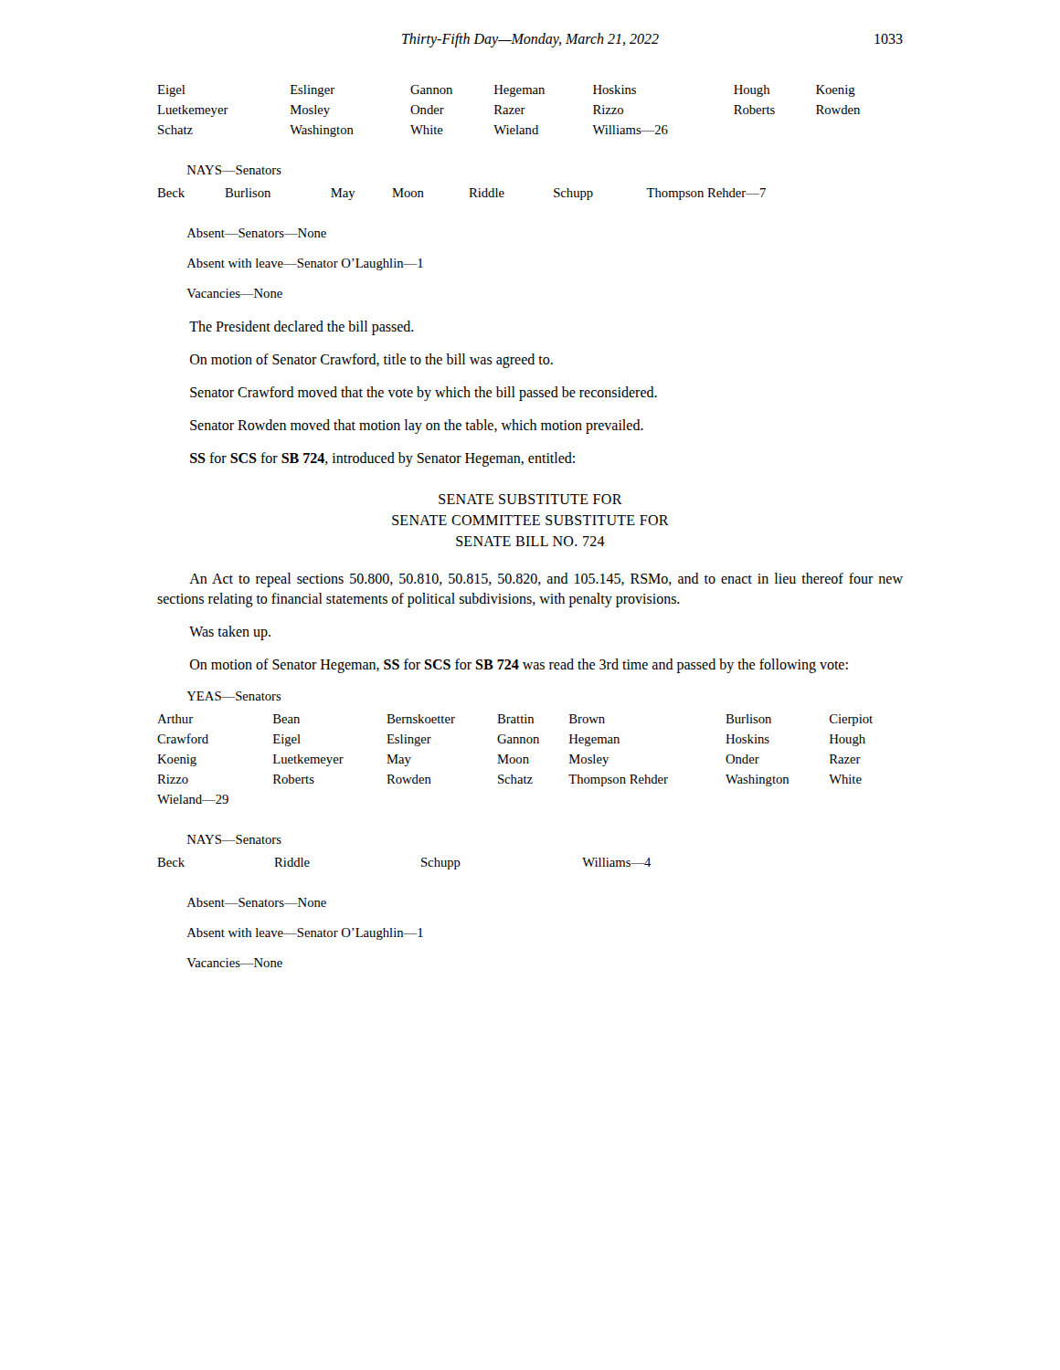Thirty-Fifth Day—Monday, March 21, 2022 1033
| Eigel | Eslinger | Gannon | Hegeman | Hoskins | Hough | Koenig |
| Luetkemeyer | Mosley | Onder | Razer | Rizzo | Roberts | Rowden |
| Schatz | Washington | White | Wieland | Williams—26 | | |
NAYS—Senators
| Beck | Burlison | May | Moon | Riddle | Schupp | Thompson Rehder—7 |
Absent—Senators—None
Absent with leave—Senator O’Laughlin—1
Vacancies—None
The President declared the bill passed.
On motion of Senator Crawford, title to the bill was agreed to.
Senator Crawford moved that the vote by which the bill passed be reconsidered.
Senator Rowden moved that motion lay on the table, which motion prevailed.
SS for SCS for SB 724, introduced by Senator Hegeman, entitled:
SENATE SUBSTITUTE FOR
SENATE COMMITTEE SUBSTITUTE FOR
SENATE BILL NO. 724
An Act to repeal sections 50.800, 50.810, 50.815, 50.820, and 105.145, RSMo, and to enact in lieu thereof four new sections relating to financial statements of political subdivisions, with penalty provisions.
Was taken up.
On motion of Senator Hegeman, SS for SCS for SB 724 was read the 3rd time and passed by the following vote:
YEAS—Senators
| Arthur | Bean | Bernskoetter | Brattin | Brown | Burlison | Cierpiot |
| Crawford | Eigel | Eslinger | Gannon | Hegeman | Hoskins | Hough |
| Koenig | Luetkemeyer | May | Moon | Mosley | Onder | Razer |
| Rizzo | Roberts | Rowden | Schatz | Thompson Rehder | Washington | White |
| Wieland—29 | | | | | | |
NAYS—Senators
| Beck | Riddle | Schupp | Williams—4 | | | |
Absent—Senators—None
Absent with leave—Senator O’Laughlin—1
Vacancies—None